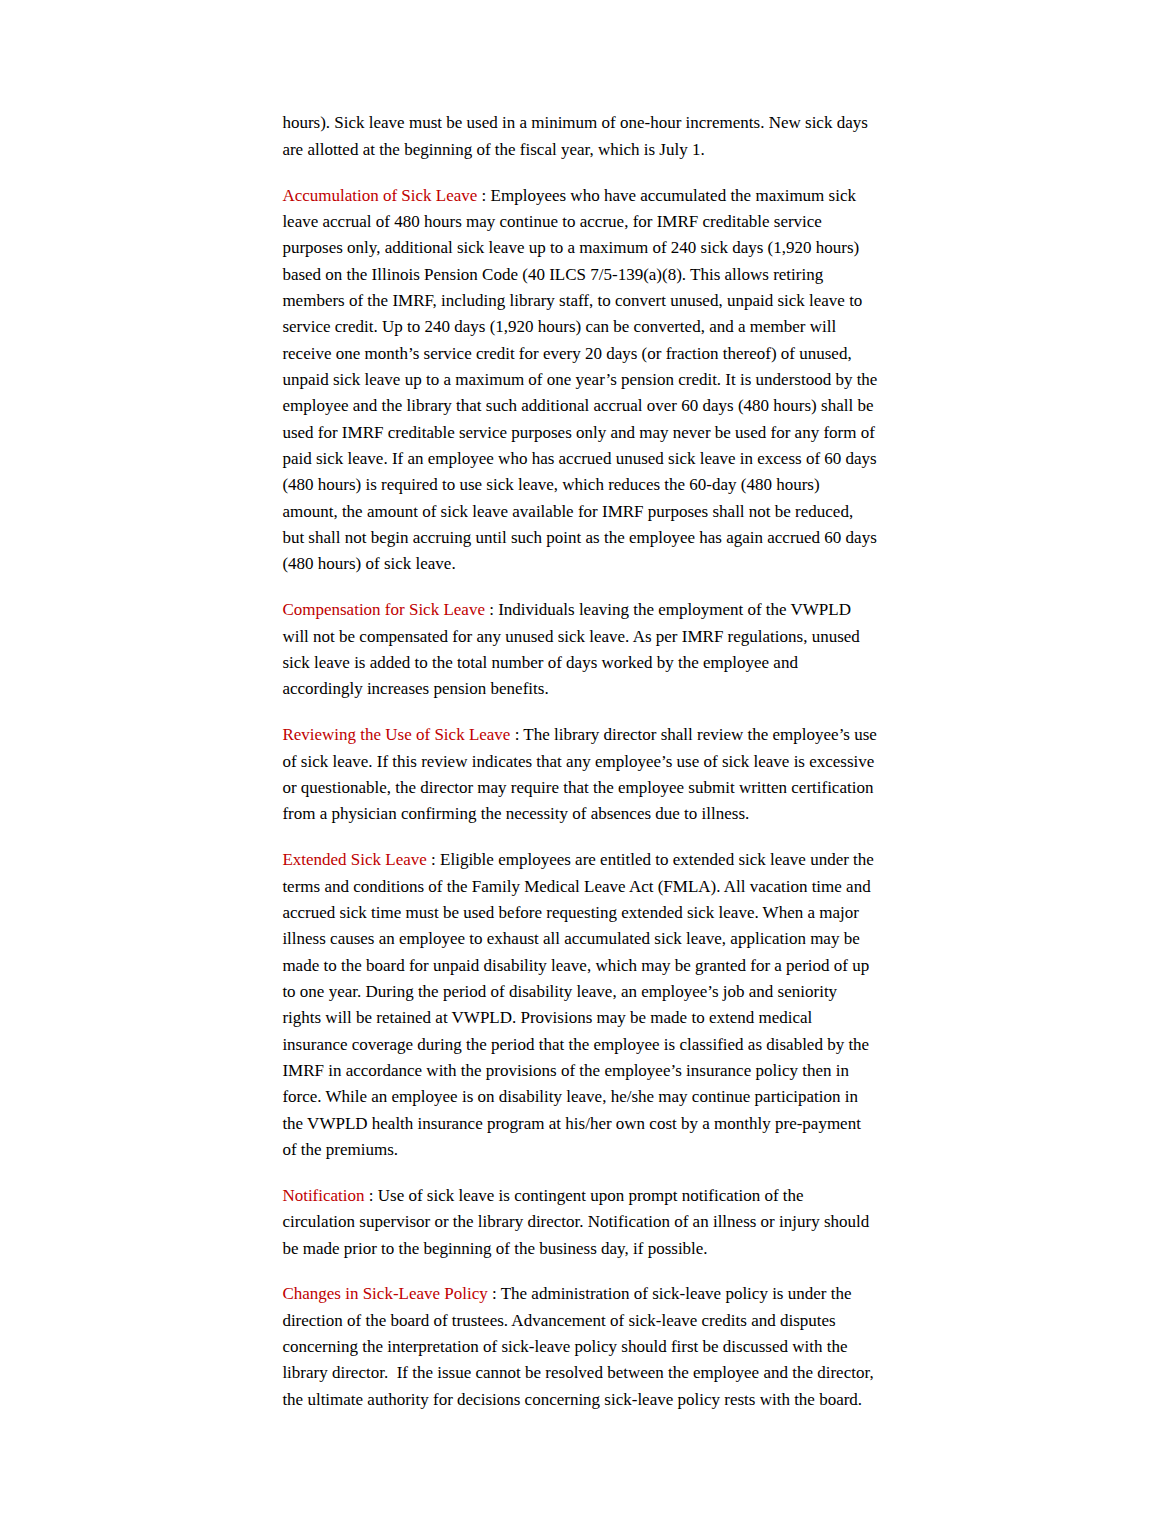hours). Sick leave must be used in a minimum of one-hour increments. New sick days are allotted at the beginning of the fiscal year, which is July 1.
Accumulation of Sick Leave : Employees who have accumulated the maximum sick leave accrual of 480 hours may continue to accrue, for IMRF creditable service purposes only, additional sick leave up to a maximum of 240 sick days (1,920 hours) based on the Illinois Pension Code (40 ILCS 7/5-139(a)(8). This allows retiring members of the IMRF, including library staff, to convert unused, unpaid sick leave to service credit. Up to 240 days (1,920 hours) can be converted, and a member will receive one month’s service credit for every 20 days (or fraction thereof) of unused, unpaid sick leave up to a maximum of one year’s pension credit. It is understood by the employee and the library that such additional accrual over 60 days (480 hours) shall be used for IMRF creditable service purposes only and may never be used for any form of paid sick leave. If an employee who has accrued unused sick leave in excess of 60 days (480 hours) is required to use sick leave, which reduces the 60-day (480 hours) amount, the amount of sick leave available for IMRF purposes shall not be reduced, but shall not begin accruing until such point as the employee has again accrued 60 days (480 hours) of sick leave.
Compensation for Sick Leave : Individuals leaving the employment of the VWPLD will not be compensated for any unused sick leave. As per IMRF regulations, unused sick leave is added to the total number of days worked by the employee and accordingly increases pension benefits.
Reviewing the Use of Sick Leave : The library director shall review the employee’s use of sick leave. If this review indicates that any employee’s use of sick leave is excessive or questionable, the director may require that the employee submit written certification from a physician confirming the necessity of absences due to illness.
Extended Sick Leave : Eligible employees are entitled to extended sick leave under the terms and conditions of the Family Medical Leave Act (FMLA). All vacation time and accrued sick time must be used before requesting extended sick leave. When a major illness causes an employee to exhaust all accumulated sick leave, application may be made to the board for unpaid disability leave, which may be granted for a period of up to one year. During the period of disability leave, an employee’s job and seniority rights will be retained at VWPLD. Provisions may be made to extend medical insurance coverage during the period that the employee is classified as disabled by the IMRF in accordance with the provisions of the employee’s insurance policy then in force. While an employee is on disability leave, he/she may continue participation in the VWPLD health insurance program at his/her own cost by a monthly pre-payment of the premiums.
Notification : Use of sick leave is contingent upon prompt notification of the circulation supervisor or the library director. Notification of an illness or injury should be made prior to the beginning of the business day, if possible.
Changes in Sick-Leave Policy : The administration of sick-leave policy is under the direction of the board of trustees. Advancement of sick-leave credits and disputes concerning the interpretation of sick-leave policy should first be discussed with the library director. If the issue cannot be resolved between the employee and the director, the ultimate authority for decisions concerning sick-leave policy rests with the board.